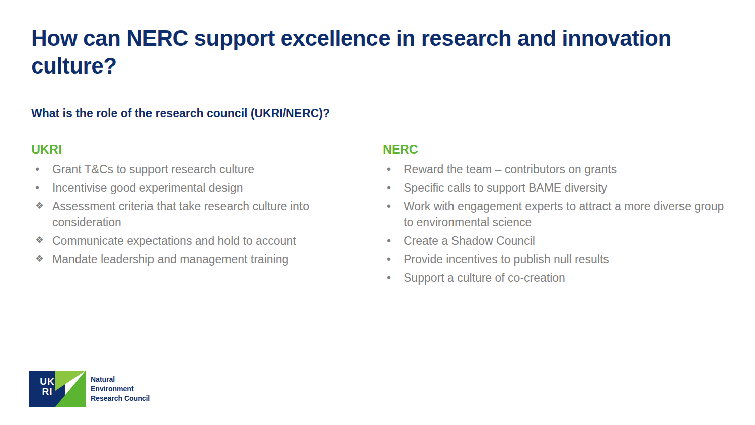How can NERC support excellence in research and innovation culture?
What is the role of the research council (UKRI/NERC)?
UKRI
Grant T&Cs to support research culture
Incentivise good experimental design
Assessment criteria that take research culture into consideration
Communicate expectations and hold to account
Mandate leadership and management training
NERC
Reward the team – contributors on grants
Specific calls to support BAME diversity
Work with engagement experts to attract a more diverse group to environmental science
Create a Shadow Council
Provide incentives to publish null results
Support a culture of co-creation
UK
RI
Natural
Environment
Research Council